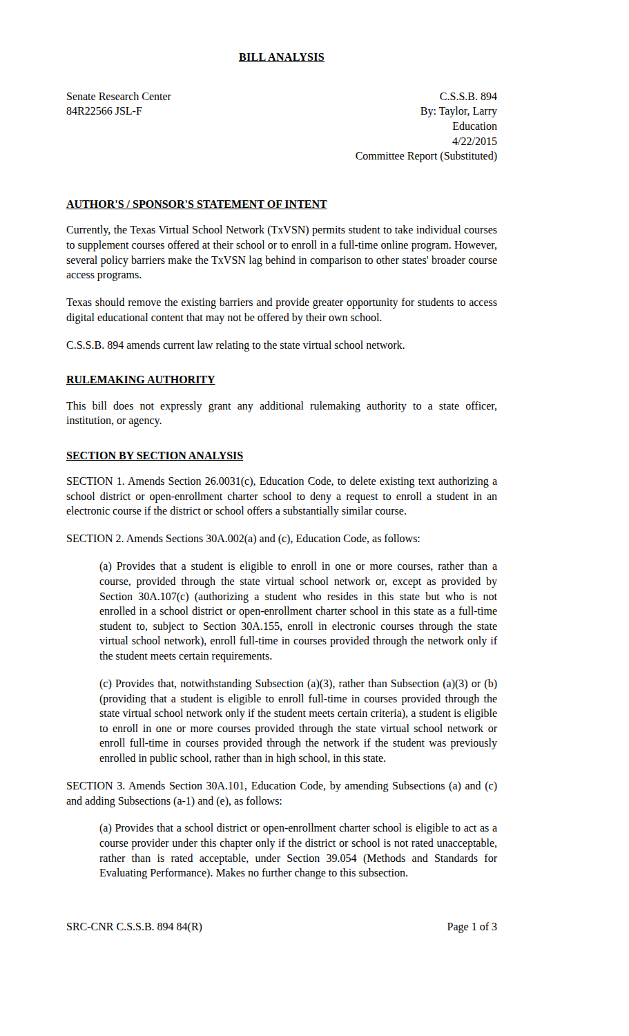BILL ANALYSIS
Senate Research Center
84R22566 JSL-F
C.S.S.B. 894
By: Taylor, Larry
Education
4/22/2015
Committee Report (Substituted)
AUTHOR'S / SPONSOR'S STATEMENT OF INTENT
Currently, the Texas Virtual School Network (TxVSN) permits student to take individual courses to supplement courses offered at their school or to enroll in a full-time online program. However, several policy barriers make the TxVSN lag behind in comparison to other states' broader course access programs.
Texas should remove the existing barriers and provide greater opportunity for students to access digital educational content that may not be offered by their own school.
C.S.S.B. 894 amends current law relating to the state virtual school network.
RULEMAKING AUTHORITY
This bill does not expressly grant any additional rulemaking authority to a state officer, institution, or agency.
SECTION BY SECTION ANALYSIS
SECTION 1. Amends Section 26.0031(c), Education Code, to delete existing text authorizing a school district or open-enrollment charter school to deny a request to enroll a student in an electronic course if the district or school offers a substantially similar course.
SECTION 2. Amends Sections 30A.002(a) and (c), Education Code, as follows:
(a) Provides that a student is eligible to enroll in one or more courses, rather than a course, provided through the state virtual school network or, except as provided by Section 30A.107(c) (authorizing a student who resides in this state but who is not enrolled in a school district or open-enrollment charter school in this state as a full-time student to, subject to Section 30A.155, enroll in electronic courses through the state virtual school network), enroll full-time in courses provided through the network only if the student meets certain requirements.
(c) Provides that, notwithstanding Subsection (a)(3), rather than Subsection (a)(3) or (b) (providing that a student is eligible to enroll full-time in courses provided through the state virtual school network only if the student meets certain criteria), a student is eligible to enroll in one or more courses provided through the state virtual school network or enroll full-time in courses provided through the network if the student was previously enrolled in public school, rather than in high school, in this state.
SECTION 3. Amends Section 30A.101, Education Code, by amending Subsections (a) and (c) and adding Subsections (a-1) and (e), as follows:
(a) Provides that a school district or open-enrollment charter school is eligible to act as a course provider under this chapter only if the district or school is not rated unacceptable, rather than is rated acceptable, under Section 39.054 (Methods and Standards for Evaluating Performance). Makes no further change to this subsection.
SRC-CNR C.S.S.B. 894 84(R)
Page 1 of 3